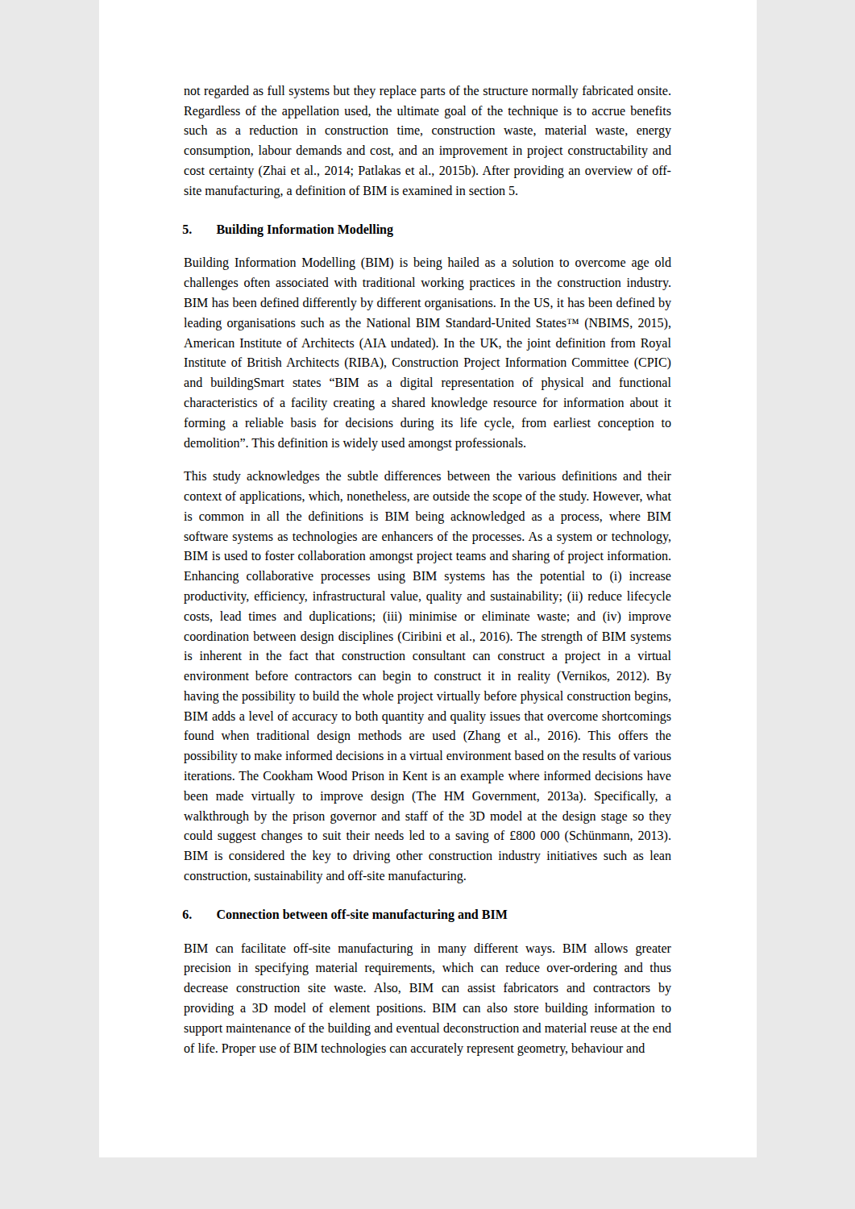not regarded as full systems but they replace parts of the structure normally fabricated onsite. Regardless of the appellation used, the ultimate goal of the technique is to accrue benefits such as a reduction in construction time, construction waste, material waste, energy consumption, labour demands and cost, and an improvement in project constructability and cost certainty (Zhai et al., 2014; Patlakas et al., 2015b). After providing an overview of off-site manufacturing, a definition of BIM is examined in section 5.
5. Building Information Modelling
Building Information Modelling (BIM) is being hailed as a solution to overcome age old challenges often associated with traditional working practices in the construction industry. BIM has been defined differently by different organisations. In the US, it has been defined by leading organisations such as the National BIM Standard-United States™ (NBIMS, 2015), American Institute of Architects (AIA undated). In the UK, the joint definition from Royal Institute of British Architects (RIBA), Construction Project Information Committee (CPIC) and buildingSmart states “BIM as a digital representation of physical and functional characteristics of a facility creating a shared knowledge resource for information about it forming a reliable basis for decisions during its life cycle, from earliest conception to demolition”. This definition is widely used amongst professionals.
This study acknowledges the subtle differences between the various definitions and their context of applications, which, nonetheless, are outside the scope of the study. However, what is common in all the definitions is BIM being acknowledged as a process, where BIM software systems as technologies are enhancers of the processes. As a system or technology, BIM is used to foster collaboration amongst project teams and sharing of project information. Enhancing collaborative processes using BIM systems has the potential to (i) increase productivity, efficiency, infrastructural value, quality and sustainability; (ii) reduce lifecycle costs, lead times and duplications; (iii) minimise or eliminate waste; and (iv) improve coordination between design disciplines (Ciribini et al., 2016). The strength of BIM systems is inherent in the fact that construction consultant can construct a project in a virtual environment before contractors can begin to construct it in reality (Vernikos, 2012). By having the possibility to build the whole project virtually before physical construction begins, BIM adds a level of accuracy to both quantity and quality issues that overcome shortcomings found when traditional design methods are used (Zhang et al., 2016). This offers the possibility to make informed decisions in a virtual environment based on the results of various iterations. The Cookham Wood Prison in Kent is an example where informed decisions have been made virtually to improve design (The HM Government, 2013a). Specifically, a walkthrough by the prison governor and staff of the 3D model at the design stage so they could suggest changes to suit their needs led to a saving of £800 000 (Schünmann, 2013). BIM is considered the key to driving other construction industry initiatives such as lean construction, sustainability and off-site manufacturing.
6. Connection between off-site manufacturing and BIM
BIM can facilitate off-site manufacturing in many different ways. BIM allows greater precision in specifying material requirements, which can reduce over-ordering and thus decrease construction site waste. Also, BIM can assist fabricators and contractors by providing a 3D model of element positions. BIM can also store building information to support maintenance of the building and eventual deconstruction and material reuse at the end of life. Proper use of BIM technologies can accurately represent geometry, behaviour and